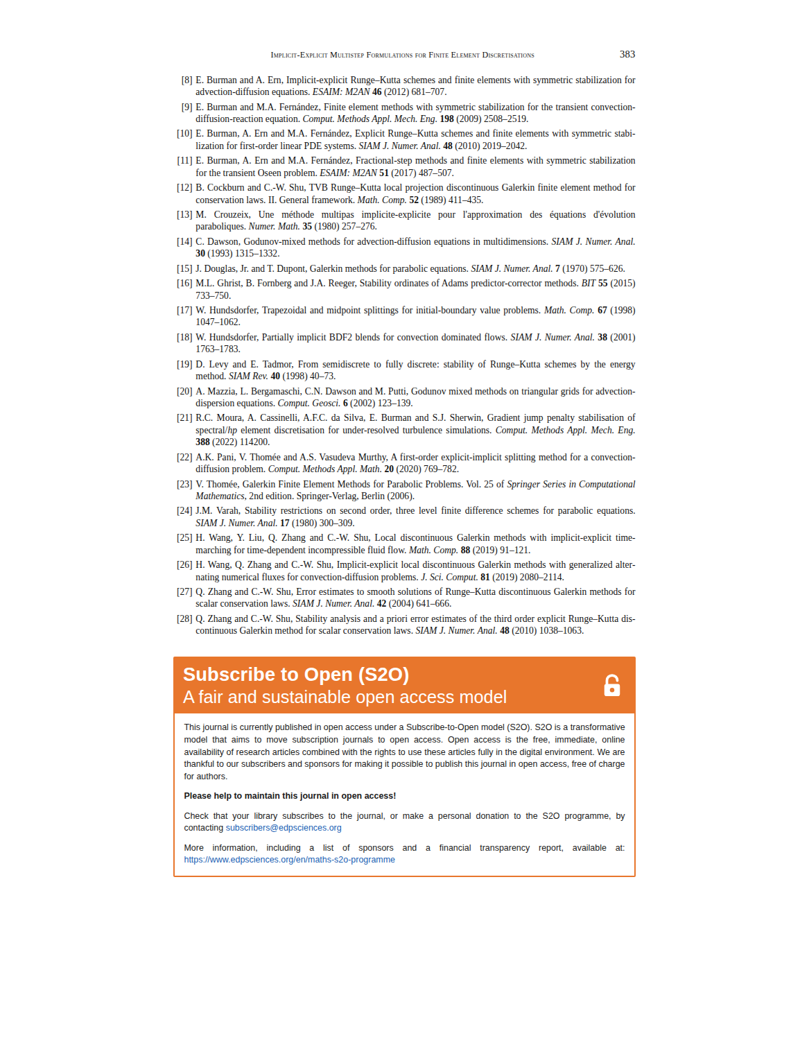Implicit-Explicit Multistep Formulations for Finite Element Discretisations 383
8 E. Burman and A. Ern, Implicit-explicit Runge–Kutta schemes and finite elements with symmetric stabilization for advection-diffusion equations. ESAIM: M2AN 46 (2012) 681–707.
9 E. Burman and M.A. Fernández, Finite element methods with symmetric stabilization for the transient convection-diffusion-reaction equation. Comput. Methods Appl. Mech. Eng. 198 (2009) 2508–2519.
10 E. Burman, A. Ern and M.A. Fernández, Explicit Runge–Kutta schemes and finite elements with symmetric stabilization for first-order linear PDE systems. SIAM J. Numer. Anal. 48 (2010) 2019–2042.
11 E. Burman, A. Ern and M.A. Fernández, Fractional-step methods and finite elements with symmetric stabilization for the transient Oseen problem. ESAIM: M2AN 51 (2017) 487–507.
12 B. Cockburn and C.-W. Shu, TVB Runge–Kutta local projection discontinuous Galerkin finite element method for conservation laws. II. General framework. Math. Comp. 52 (1989) 411–435.
13 M. Crouzeix, Une méthode multipas implicite-explicite pour l'approximation des équations d'évolution paraboliques. Numer. Math. 35 (1980) 257–276.
14 C. Dawson, Godunov-mixed methods for advection-diffusion equations in multidimensions. SIAM J. Numer. Anal. 30 (1993) 1315–1332.
15 J. Douglas, Jr. and T. Dupont, Galerkin methods for parabolic equations. SIAM J. Numer. Anal. 7 (1970) 575–626.
16 M.L. Ghrist, B. Fornberg and J.A. Reeger, Stability ordinates of Adams predictor-corrector methods. BIT 55 (2015) 733–750.
17 W. Hundsdorfer, Trapezoidal and midpoint splittings for initial-boundary value problems. Math. Comp. 67 (1998) 1047–1062.
18 W. Hundsdorfer, Partially implicit BDF2 blends for convection dominated flows. SIAM J. Numer. Anal. 38 (2001) 1763–1783.
19 D. Levy and E. Tadmor, From semidiscrete to fully discrete: stability of Runge–Kutta schemes by the energy method. SIAM Rev. 40 (1998) 40–73.
20 A. Mazzia, L. Bergamaschi, C.N. Dawson and M. Putti, Godunov mixed methods on triangular grids for advection-dispersion equations. Comput. Geosci. 6 (2002) 123–139.
21 R.C. Moura, A. Cassinelli, A.F.C. da Silva, E. Burman and S.J. Sherwin, Gradient jump penalty stabilisation of spectral/hp element discretisation for under-resolved turbulence simulations. Comput. Methods Appl. Mech. Eng. 388 (2022) 114200.
22 A.K. Pani, V. Thomée and A.S. Vasudeva Murthy, A first-order explicit-implicit splitting method for a convection-diffusion problem. Comput. Methods Appl. Math. 20 (2020) 769–782.
23 V. Thomée, Galerkin Finite Element Methods for Parabolic Problems. Vol. 25 of Springer Series in Computational Mathematics, 2nd edition. Springer-Verlag, Berlin (2006).
24 J.M. Varah, Stability restrictions on second order, three level finite difference schemes for parabolic equations. SIAM J. Numer. Anal. 17 (1980) 300–309.
25 H. Wang, Y. Liu, Q. Zhang and C.-W. Shu, Local discontinuous Galerkin methods with implicit-explicit time-marching for time-dependent incompressible fluid flow. Math. Comp. 88 (2019) 91–121.
26 H. Wang, Q. Zhang and C.-W. Shu, Implicit-explicit local discontinuous Galerkin methods with generalized alternating numerical fluxes for convection-diffusion problems. J. Sci. Comput. 81 (2019) 2080–2114.
27 Q. Zhang and C.-W. Shu, Error estimates to smooth solutions of Runge–Kutta discontinuous Galerkin methods for scalar conservation laws. SIAM J. Numer. Anal. 42 (2004) 641–666.
28 Q. Zhang and C.-W. Shu, Stability analysis and a priori error estimates of the third order explicit Runge–Kutta discontinuous Galerkin method for scalar conservation laws. SIAM J. Numer. Anal. 48 (2010) 1038–1063.
Subscribe to Open (S2O)
A fair and sustainable open access model
This journal is currently published in open access under a Subscribe-to-Open model (S2O). S2O is a transformative model that aims to move subscription journals to open access. Open access is the free, immediate, online availability of research articles combined with the rights to use these articles fully in the digital environment. We are thankful to our subscribers and sponsors for making it possible to publish this journal in open access, free of charge for authors.
Please help to maintain this journal in open access!
Check that your library subscribes to the journal, or make a personal donation to the S2O programme, by contacting subscribers@edpsciences.org
More information, including a list of sponsors and a financial transparency report, available at: https://www.edpsciences.org/en/maths-s2o-programme